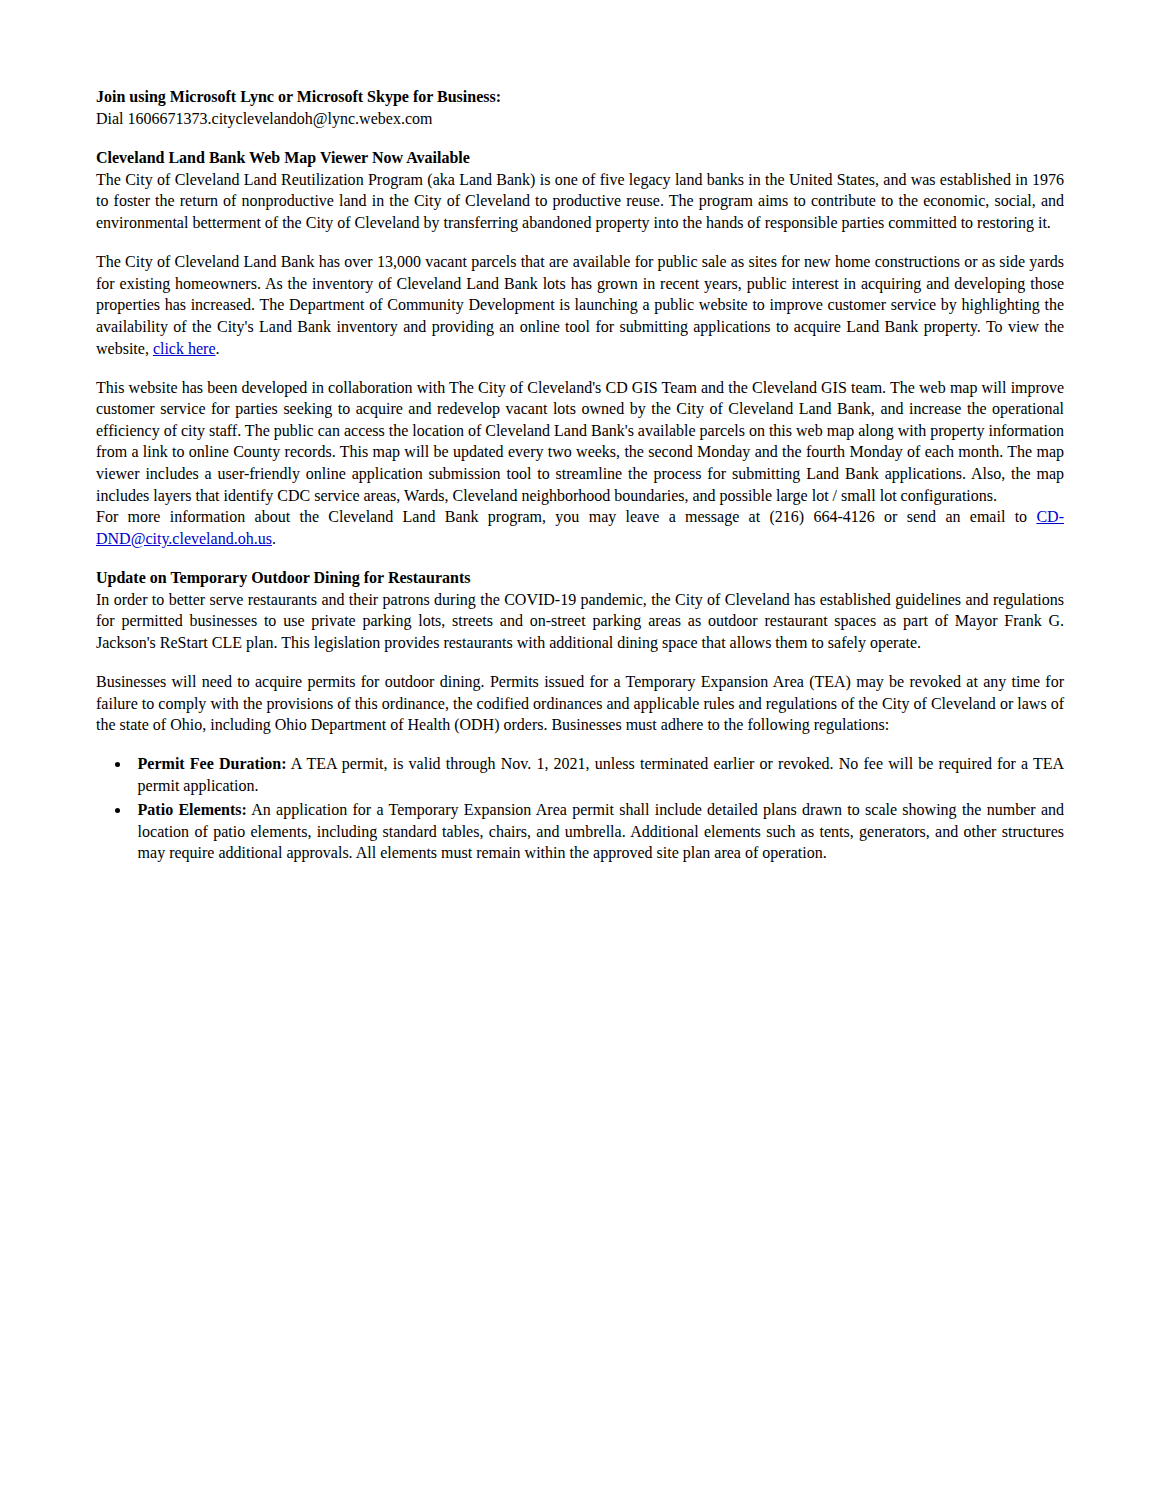Join using Microsoft Lync or Microsoft Skype for Business:
Dial 1606671373.cityclevelandoh@lync.webex.com
Cleveland Land Bank Web Map Viewer Now Available
The City of Cleveland Land Reutilization Program (aka Land Bank) is one of five legacy land banks in the United States, and was established in 1976 to foster the return of nonproductive land in the City of Cleveland to productive reuse. The program aims to contribute to the economic, social, and environmental betterment of the City of Cleveland by transferring abandoned property into the hands of responsible parties committed to restoring it.
The City of Cleveland Land Bank has over 13,000 vacant parcels that are available for public sale as sites for new home constructions or as side yards for existing homeowners. As the inventory of Cleveland Land Bank lots has grown in recent years, public interest in acquiring and developing those properties has increased. The Department of Community Development is launching a public website to improve customer service by highlighting the availability of the City's Land Bank inventory and providing an online tool for submitting applications to acquire Land Bank property. To view the website, click here.
This website has been developed in collaboration with The City of Cleveland's CD GIS Team and the Cleveland GIS team. The web map will improve customer service for parties seeking to acquire and redevelop vacant lots owned by the City of Cleveland Land Bank, and increase the operational efficiency of city staff. The public can access the location of Cleveland Land Bank's available parcels on this web map along with property information from a link to online County records. This map will be updated every two weeks, the second Monday and the fourth Monday of each month. The map viewer includes a user-friendly online application submission tool to streamline the process for submitting Land Bank applications. Also, the map includes layers that identify CDC service areas, Wards, Cleveland neighborhood boundaries, and possible large lot / small lot configurations.
For more information about the Cleveland Land Bank program, you may leave a message at (216) 664-4126 or send an email to CD-DND@city.cleveland.oh.us.
Update on Temporary Outdoor Dining for Restaurants
In order to better serve restaurants and their patrons during the COVID-19 pandemic, the City of Cleveland has established guidelines and regulations for permitted businesses to use private parking lots, streets and on-street parking areas as outdoor restaurant spaces as part of Mayor Frank G. Jackson's ReStart CLE plan. This legislation provides restaurants with additional dining space that allows them to safely operate.
Businesses will need to acquire permits for outdoor dining. Permits issued for a Temporary Expansion Area (TEA) may be revoked at any time for failure to comply with the provisions of this ordinance, the codified ordinances and applicable rules and regulations of the City of Cleveland or laws of the state of Ohio, including Ohio Department of Health (ODH) orders. Businesses must adhere to the following regulations:
Permit Fee Duration: A TEA permit, is valid through Nov. 1, 2021, unless terminated earlier or revoked. No fee will be required for a TEA permit application.
Patio Elements: An application for a Temporary Expansion Area permit shall include detailed plans drawn to scale showing the number and location of patio elements, including standard tables, chairs, and umbrella. Additional elements such as tents, generators, and other structures may require additional approvals. All elements must remain within the approved site plan area of operation.